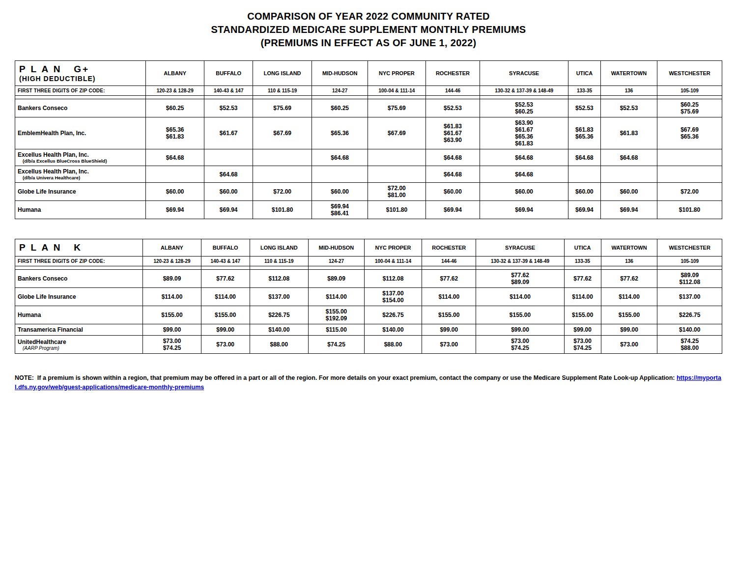COMPARISON OF YEAR 2022 COMMUNITY RATED
STANDARDIZED MEDICARE SUPPLEMENT MONTHLY PREMIUMS
(PREMIUMS IN EFFECT AS OF JUNE 1, 2022)
| P L A N G+ (HIGH DEDUCTIBLE) | ALBANY | BUFFALO | LONG ISLAND | MID-HUDSON | NYC PROPER | ROCHESTER | SYRACUSE | UTICA | WATERTOWN | WESTCHESTER |
| --- | --- | --- | --- | --- | --- | --- | --- | --- | --- | --- |
| FIRST THREE DIGITS OF ZIP CODE: | 120-23 & 128-29 | 140-43 & 147 | 110 & 115-19 | 124-27 | 100-04 & 111-14 | 144-46 | 130-32 & 137-39 & 148-49 | 133-35 | 136 | 105-109 |
| Bankers Conseco | $60.25 | $52.53 | $75.69 | $60.25 | $75.69 | $52.53 | $52.53 $60.25 | $52.53 | $52.53 | $60.25 $75.69 |
| EmblemHealth Plan, Inc. | $65.36 $61.83 | $61.67 | $67.69 | $65.36 | $67.69 | $61.83 $61.67 $63.90 | $63.90 $61.67 $65.36 $61.83 | $61.83 $65.36 | $61.83 | $67.69 $65.36 |
| Excellus Health Plan, Inc. (d/b/a Excellus BlueCross BlueShield) | $64.68 | | | $64.68 | | $64.68 | $64.68 | $64.68 | $64.68 | |
| Excellus Health Plan, Inc. (d/b/a Univera Healthcare) | | $64.68 | | | | $64.68 | $64.68 | | | |
| Globe Life Insurance | $60.00 | $60.00 | $72.00 | $60.00 | $72.00 $81.00 | $60.00 | $60.00 | $60.00 | $60.00 | $72.00 |
| Humana | $69.94 | $69.94 | $101.80 | $69.94 $86.41 | $101.80 | $69.94 | $69.94 | $69.94 | $69.94 | $101.80 |
| P L A N K | ALBANY | BUFFALO | LONG ISLAND | MID-HUDSON | NYC PROPER | ROCHESTER | SYRACUSE | UTICA | WATERTOWN | WESTCHESTER |
| --- | --- | --- | --- | --- | --- | --- | --- | --- | --- | --- |
| FIRST THREE DIGITS OF ZIP CODE: | 120-23 & 128-29 | 140-43 & 147 | 110 & 115-19 | 124-27 | 100-04 & 111-14 | 144-46 | 130-32 & 137-39 & 148-49 | 133-35 | 136 | 105-109 |
| Bankers Conseco | $89.09 | $77.62 | $112.08 | $89.09 | $112.08 | $77.62 | $77.62 $89.09 | $77.62 | $77.62 | $89.09 $112.08 |
| Globe Life Insurance | $114.00 | $114.00 | $137.00 | $114.00 | $137.00 $154.00 | $114.00 | $114.00 | $114.00 | $114.00 | $137.00 |
| Humana | $155.00 | $155.00 | $226.75 | $155.00 $192.09 | $226.75 | $155.00 | $155.00 | $155.00 | $155.00 | $226.75 |
| Transamerica Financial | $99.00 | $99.00 | $140.00 | $115.00 | $140.00 | $99.00 | $99.00 | $99.00 | $99.00 | $140.00 |
| UnitedHealthcare (AARP Program) | $73.00 $74.25 | $73.00 | $88.00 | $74.25 | $88.00 | $73.00 | $73.00 $74.25 | $73.00 $74.25 | $73.00 | $74.25 $88.00 |
NOTE: If a premium is shown within a region, that premium may be offered in a part or all of the region. For more details on your exact premium, contact the company or use the Medicare Supplement Rate Look-up Application: https://myportal.dfs.ny.gov/web/guest-applications/medicare-monthly-premiums